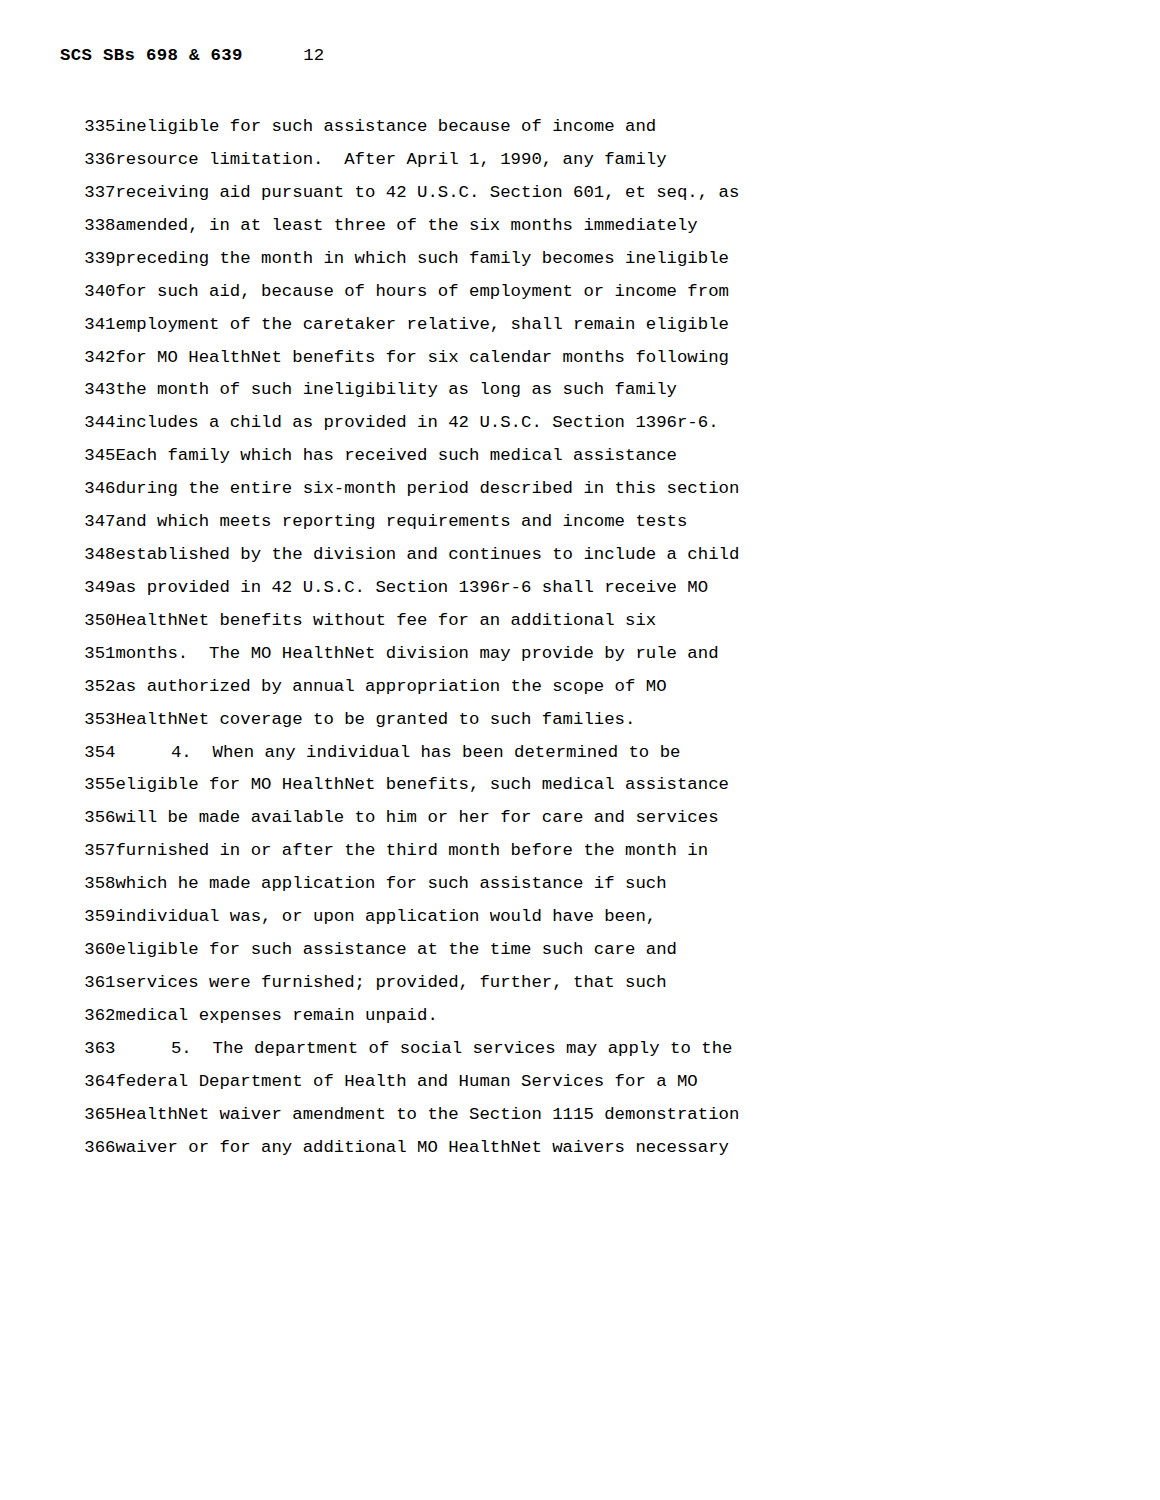SCS SBs 698 & 639 12
| 335 | ineligible for such assistance because of income and |
| 336 | resource limitation. After April 1, 1990, any family |
| 337 | receiving aid pursuant to 42 U.S.C. Section 601, et seq., as |
| 338 | amended, in at least three of the six months immediately |
| 339 | preceding the month in which such family becomes ineligible |
| 340 | for such aid, because of hours of employment or income from |
| 341 | employment of the caretaker relative, shall remain eligible |
| 342 | for MO HealthNet benefits for six calendar months following |
| 343 | the month of such ineligibility as long as such family |
| 344 | includes a child as provided in 42 U.S.C. Section 1396r-6. |
| 345 | Each family which has received such medical assistance |
| 346 | during the entire six-month period described in this section |
| 347 | and which meets reporting requirements and income tests |
| 348 | established by the division and continues to include a child |
| 349 | as provided in 42 U.S.C. Section 1396r-6 shall receive MO |
| 350 | HealthNet benefits without fee for an additional six |
| 351 | months. The MO HealthNet division may provide by rule and |
| 352 | as authorized by annual appropriation the scope of MO |
| 353 | HealthNet coverage to be granted to such families. |
| 354 | 4. When any individual has been determined to be |
| 355 | eligible for MO HealthNet benefits, such medical assistance |
| 356 | will be made available to him or her for care and services |
| 357 | furnished in or after the third month before the month in |
| 358 | which he made application for such assistance if such |
| 359 | individual was, or upon application would have been, |
| 360 | eligible for such assistance at the time such care and |
| 361 | services were furnished; provided, further, that such |
| 362 | medical expenses remain unpaid. |
| 363 | 5. The department of social services may apply to the |
| 364 | federal Department of Health and Human Services for a MO |
| 365 | HealthNet waiver amendment to the Section 1115 demonstration |
| 366 | waiver or for any additional MO HealthNet waivers necessary |